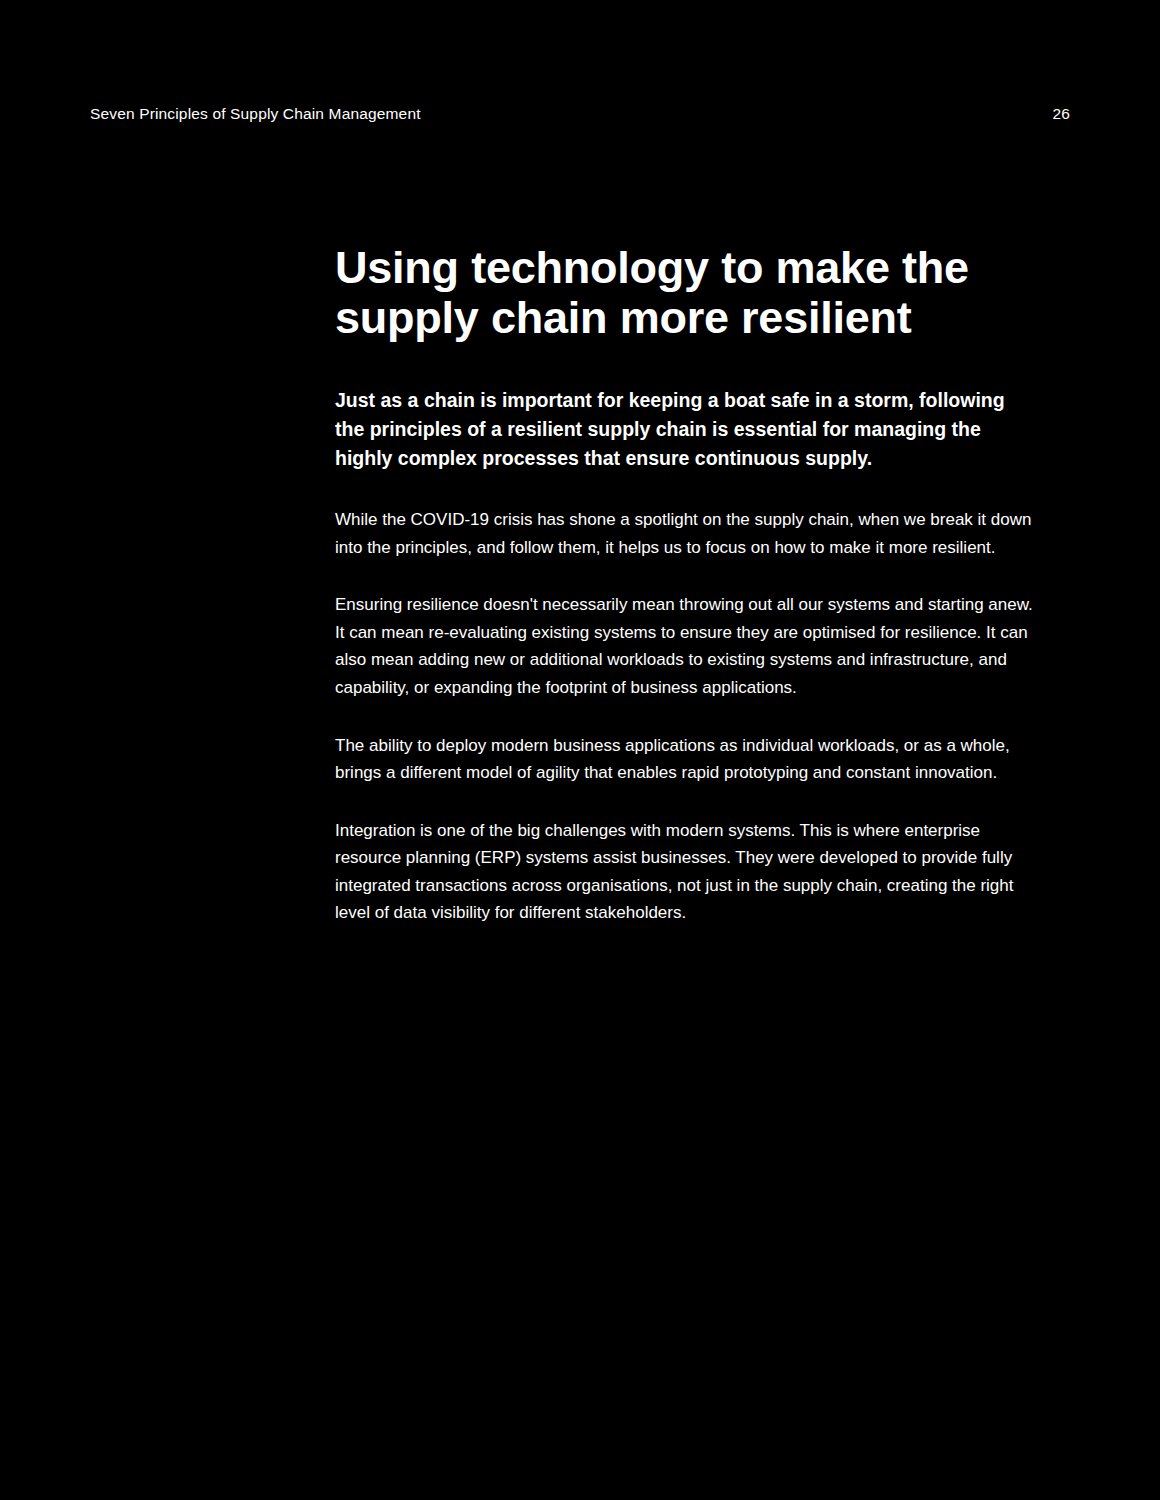Seven Principles of Supply Chain Management 26
Using technology to make the supply chain more resilient
Just as a chain is important for keeping a boat safe in a storm, following the principles of a resilient supply chain is essential for managing the highly complex processes that ensure continuous supply.
While the COVID-19 crisis has shone a spotlight on the supply chain, when we break it down into the principles, and follow them, it helps us to focus on how to make it more resilient.
Ensuring resilience doesn't necessarily mean throwing out all our systems and starting anew. It can mean re-evaluating existing systems to ensure they are optimised for resilience. It can also mean adding new or additional workloads to existing systems and infrastructure, and capability, or expanding the footprint of business applications.
The ability to deploy modern business applications as individual workloads, or as a whole, brings a different model of agility that enables rapid prototyping and constant innovation.
Integration is one of the big challenges with modern systems. This is where enterprise resource planning (ERP) systems assist businesses. They were developed to provide fully integrated transactions across organisations, not just in the supply chain, creating the right level of data visibility for different stakeholders.